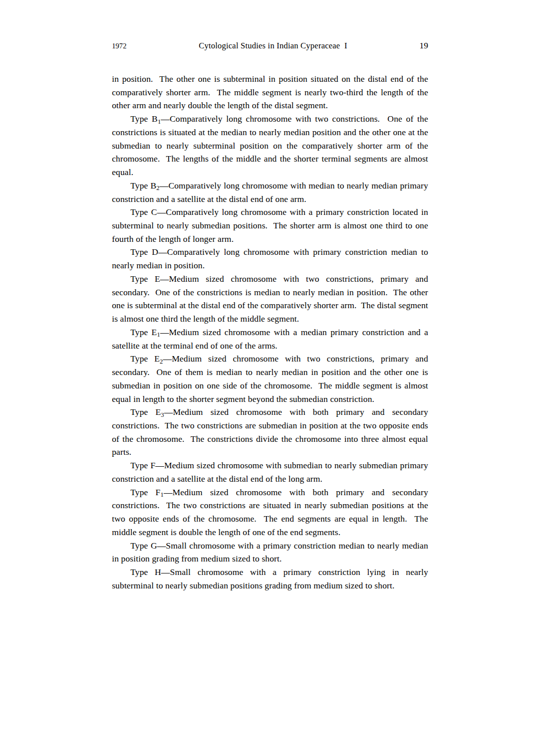1972 Cytological Studies in Indian Cyperaceae I 19
in position. The other one is subterminal in position situated on the distal end of the comparatively shorter arm. The middle segment is nearly two-third the length of the other arm and nearly double the length of the distal segment.
Type B1—Comparatively long chromosome with two constrictions. One of the constrictions is situated at the median to nearly median position and the other one at the submedian to nearly subterminal position on the comparatively shorter arm of the chromosome. The lengths of the middle and the shorter terminal segments are almost equal.
Type B2—Comparatively long chromosome with median to nearly median primary constriction and a satellite at the distal end of one arm.
Type C—Comparatively long chromosome with a primary constriction located in subterminal to nearly submedian positions. The shorter arm is almost one third to one fourth of the length of longer arm.
Type D—Comparatively long chromosome with primary constriction median to nearly median in position.
Type E—Medium sized chromosome with two constrictions, primary and secondary. One of the constrictions is median to nearly median in position. The other one is subterminal at the distal end of the comparatively shorter arm. The distal segment is almost one third the length of the middle segment.
Type E1—Medium sized chromosome with a median primary constriction and a satellite at the terminal end of one of the arms.
Type E2—Medium sized chromosome with two constrictions, primary and secondary. One of them is median to nearly median in position and the other one is submedian in position on one side of the chromosome. The middle segment is almost equal in length to the shorter segment beyond the submedian constriction.
Type E3—Medium sized chromosome with both primary and secondary constrictions. The two constrictions are submedian in position at the two opposite ends of the chromosome. The constrictions divide the chromosome into three almost equal parts.
Type F—Medium sized chromosome with submedian to nearly submedian primary constriction and a satellite at the distal end of the long arm.
Type F1—Medium sized chromosome with both primary and secondary constrictions. The two constrictions are situated in nearly submedian positions at the two opposite ends of the chromosome. The end segments are equal in length. The middle segment is double the length of one of the end segments.
Type G—Small chromosome with a primary constriction median to nearly median in position grading from medium sized to short.
Type H—Small chromosome with a primary constriction lying in nearly subterminal to nearly submedian positions grading from medium sized to short.